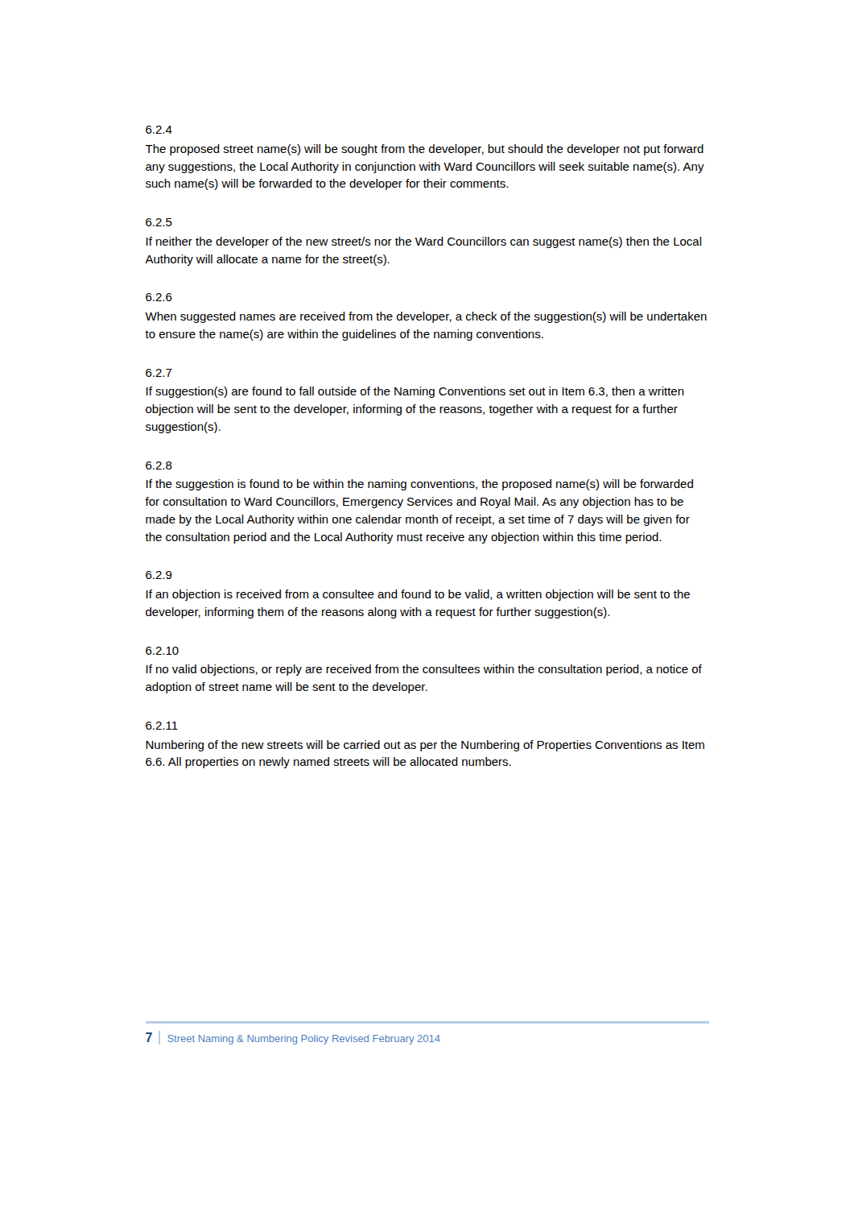6.2.4
The proposed street name(s) will be sought from the developer, but should the developer not put forward any suggestions, the Local Authority in conjunction with Ward Councillors will seek suitable name(s). Any such name(s) will be forwarded to the developer for their comments.
6.2.5
If neither the developer of the new street/s nor the Ward Councillors can suggest name(s) then the Local Authority will allocate a name for the street(s).
6.2.6
When suggested names are received from the developer, a check of the suggestion(s) will be undertaken to ensure the name(s) are within the guidelines of the naming conventions.
6.2.7
If suggestion(s) are found to fall outside of the Naming Conventions set out in Item 6.3, then a written objection will be sent to the developer, informing of the reasons, together with a request for a further suggestion(s).
6.2.8
If the suggestion is found to be within the naming conventions, the proposed name(s) will be forwarded for consultation to Ward Councillors, Emergency Services and Royal Mail. As any objection has to be made by the Local Authority within one calendar month of receipt, a set time of 7 days will be given for the consultation period and the Local Authority must receive any objection within this time period.
6.2.9
If an objection is received from a consultee and found to be valid, a written objection will be sent to the developer, informing them of the reasons along with a request for further suggestion(s).
6.2.10
If no valid objections, or reply are received from the consultees within the consultation period, a notice of adoption of street name will be sent to the developer.
6.2.11
Numbering of the new streets will be carried out as per the Numbering of Properties Conventions as Item 6.6. All properties on newly named streets will be allocated numbers.
7 Street Naming & Numbering Policy Revised February 2014